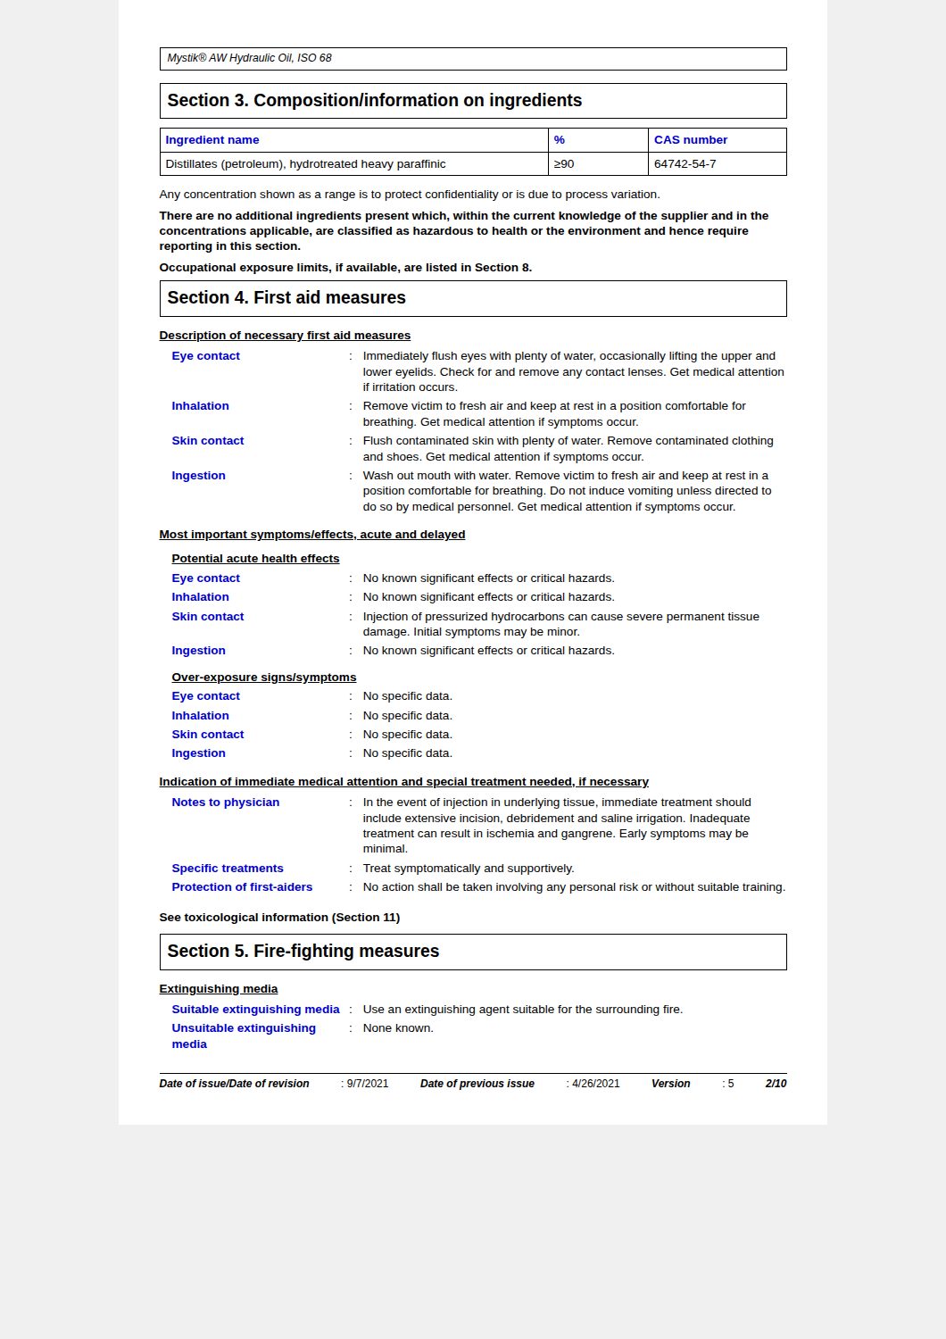Mystik® AW Hydraulic Oil, ISO 68
Section 3. Composition/information on ingredients
| Ingredient name | % | CAS number |
| --- | --- | --- |
| Distillates (petroleum), hydrotreated heavy paraffinic | ≥90 | 64742-54-7 |
Any concentration shown as a range is to protect confidentiality or is due to process variation.
There are no additional ingredients present which, within the current knowledge of the supplier and in the concentrations applicable, are classified as hazardous to health or the environment and hence require reporting in this section.
Occupational exposure limits, if available, are listed in Section 8.
Section 4. First aid measures
Description of necessary first aid measures
| Eye contact | : | Immediately flush eyes with plenty of water, occasionally lifting the upper and lower eyelids. Check for and remove any contact lenses. Get medical attention if irritation occurs. |
| Inhalation | : | Remove victim to fresh air and keep at rest in a position comfortable for breathing. Get medical attention if symptoms occur. |
| Skin contact | : | Flush contaminated skin with plenty of water. Remove contaminated clothing and shoes. Get medical attention if symptoms occur. |
| Ingestion | : | Wash out mouth with water. Remove victim to fresh air and keep at rest in a position comfortable for breathing. Do not induce vomiting unless directed to do so by medical personnel. Get medical attention if symptoms occur. |
Most important symptoms/effects, acute and delayed
Potential acute health effects
| Eye contact | : | No known significant effects or critical hazards. |
| Inhalation | : | No known significant effects or critical hazards. |
| Skin contact | : | Injection of pressurized hydrocarbons can cause severe permanent tissue damage. Initial symptoms may be minor. |
| Ingestion | : | No known significant effects or critical hazards. |
Over-exposure signs/symptoms
| Eye contact | : | No specific data. |
| Inhalation | : | No specific data. |
| Skin contact | : | No specific data. |
| Ingestion | : | No specific data. |
Indication of immediate medical attention and special treatment needed, if necessary
| Notes to physician | : | In the event of injection in underlying tissue, immediate treatment should include extensive incision, debridement and saline irrigation. Inadequate treatment can result in ischemia and gangrene. Early symptoms may be minimal. |
| Specific treatments | : | Treat symptomatically and supportively. |
| Protection of first-aiders | : | No action shall be taken involving any personal risk or without suitable training. |
See toxicological information (Section 11)
Section 5. Fire-fighting measures
Extinguishing media
| Suitable extinguishing media | : | Use an extinguishing agent suitable for the surrounding fire. |
| Unsuitable extinguishing media | : | None known. |
Date of issue/Date of revision : 9/7/2021 Date of previous issue : 4/26/2021 Version : 5 2/10